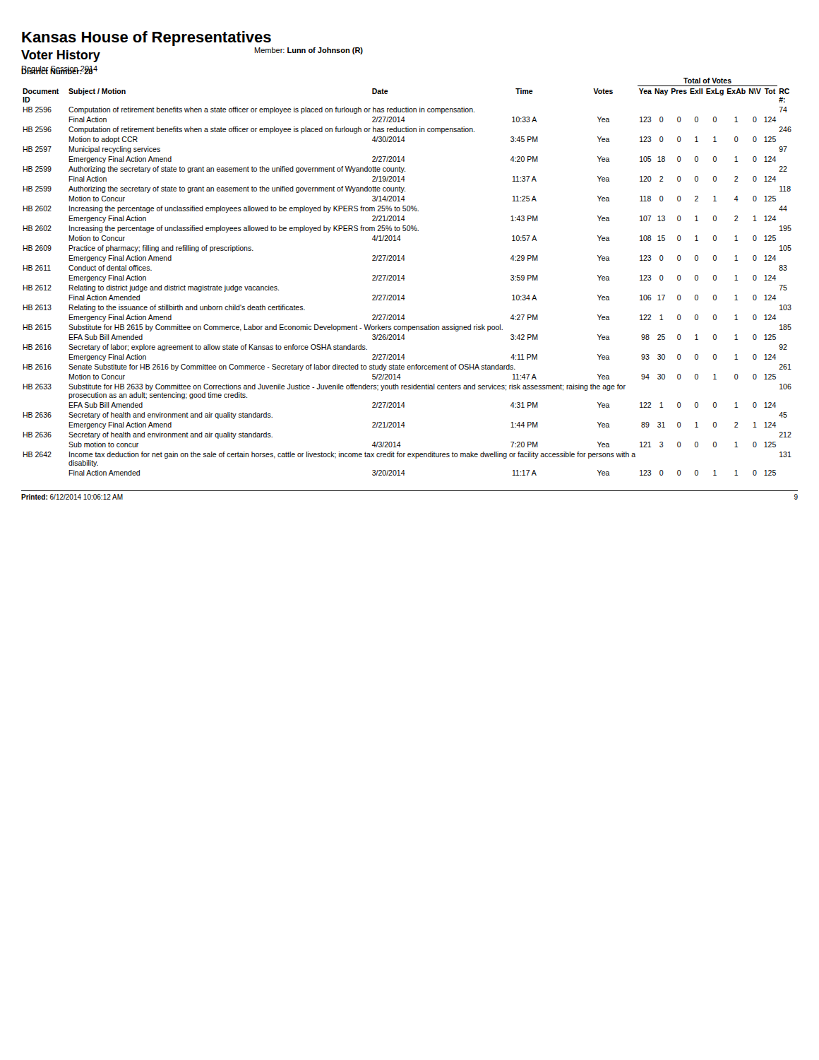Kansas House of Representatives
Voter History
Regular Session 2014
Member: Lunn of Johnson (R)
District Number: 28
| | Total of Votes | |
| --- | --- | --- |
| Document ID | Subject / Motion | Date | Time | Votes | Yea | Nay | Pres | ExII | ExLg | ExAb | N\V | Tot | RC #: |
| HB 2596 | Computation of retirement benefits when a state officer or employee is placed on furlough or has reduction in compensation. | | 74 |
| | Final Action | 2/27/2014 | 10:33 A | Yea | 123 | 0 | 0 | 0 | 0 | 1 | 0 | 124 | |
| HB 2596 | Computation of retirement benefits when a state officer or employee is placed on furlough or has reduction in compensation. | | 246 |
| | Motion to adopt CCR | 4/30/2014 | 3:45 PM | Yea | 123 | 0 | 0 | 1 | 1 | 0 | 0 | 125 | |
| HB 2597 | Municipal recycling services | | 97 |
| | Emergency Final Action Amend | 2/27/2014 | 4:20 PM | Yea | 105 | 18 | 0 | 0 | 0 | 1 | 0 | 124 | |
| HB 2599 | Authorizing the secretary of state to grant an easement to the unified government of Wyandotte county. | | 22 |
| | Final Action | 2/19/2014 | 11:37 A | Yea | 120 | 2 | 0 | 0 | 0 | 2 | 0 | 124 | |
| HB 2599 | Authorizing the secretary of state to grant an easement to the unified government of Wyandotte county. | | 118 |
| | Motion to Concur | 3/14/2014 | 11:25 A | Yea | 118 | 0 | 0 | 2 | 1 | 4 | 0 | 125 | |
| HB 2602 | Increasing the percentage of unclassified employees allowed to be employed by KPERS from 25% to 50%. | | 44 |
| | Emergency Final Action | 2/21/2014 | 1:43 PM | Yea | 107 | 13 | 0 | 1 | 0 | 2 | 1 | 124 | |
| HB 2602 | Increasing the percentage of unclassified employees allowed to be employed by KPERS from 25% to 50%. | | 195 |
| | Motion to Concur | 4/1/2014 | 10:57 A | Yea | 108 | 15 | 0 | 1 | 0 | 1 | 0 | 125 | |
| HB 2609 | Practice of pharmacy; filling and refilling of prescriptions. | | 105 |
| | Emergency Final Action Amend | 2/27/2014 | 4:29 PM | Yea | 123 | 0 | 0 | 0 | 0 | 1 | 0 | 124 | |
| HB 2611 | Conduct of dental offices. | | 83 |
| | Emergency Final Action | 2/27/2014 | 3:59 PM | Yea | 123 | 0 | 0 | 0 | 0 | 1 | 0 | 124 | |
| HB 2612 | Relating to district judge and district magistrate judge vacancies. | | 75 |
| | Final Action Amended | 2/27/2014 | 10:34 A | Yea | 106 | 17 | 0 | 0 | 0 | 1 | 0 | 124 | |
| HB 2613 | Relating to the issuance of stillbirth and unborn child's death certificates. | | 103 |
| | Emergency Final Action Amend | 2/27/2014 | 4:27 PM | Yea | 122 | 1 | 0 | 0 | 0 | 1 | 0 | 124 | |
| HB 2615 | Substitute for HB 2615 by Committee on Commerce, Labor and Economic Development - Workers compensation assigned risk pool. | | 185 |
| | EFA Sub Bill Amended | 3/26/2014 | 3:42 PM | Yea | 98 | 25 | 0 | 1 | 0 | 1 | 0 | 125 | |
| HB 2616 | Secretary of labor; explore agreement to allow state of Kansas to enforce OSHA standards. | | 92 |
| | Emergency Final Action | 2/27/2014 | 4:11 PM | Yea | 93 | 30 | 0 | 0 | 0 | 1 | 0 | 124 | |
| HB 2616 | Senate Substitute for HB 2616 by Committee on Commerce - Secretary of labor directed to study state enforcement of OSHA standards. | | 261 |
| | Motion to Concur | 5/2/2014 | 11:47 A | Yea | 94 | 30 | 0 | 0 | 1 | 0 | 0 | 125 | |
| HB 2633 | Substitute for HB 2633 by Committee on Corrections and Juvenile Justice - Juvenile offenders; youth residential centers and services; risk assessment; raising the age for prosecution as an adult; sentencing; good time credits. | | 106 |
| | EFA Sub Bill Amended | 2/27/2014 | 4:31 PM | Yea | 122 | 1 | 0 | 0 | 0 | 1 | 0 | 124 | |
| HB 2636 | Secretary of health and environment and air quality standards. | | 45 |
| | Emergency Final Action Amend | 2/21/2014 | 1:44 PM | Yea | 89 | 31 | 0 | 1 | 0 | 2 | 1 | 124 | |
| HB 2636 | Secretary of health and environment and air quality standards. | | 212 |
| | Sub motion to concur | 4/3/2014 | 7:20 PM | Yea | 121 | 3 | 0 | 0 | 0 | 1 | 0 | 125 | |
| HB 2642 | Income tax deduction for net gain on the sale of certain horses, cattle or livestock; income tax credit for expenditures to make dwelling or facility accessible for persons with a disability. | | 131 |
| | Final Action Amended | 3/20/2014 | 11:17 A | Yea | 123 | 0 | 0 | 0 | 1 | 1 | 0 | 125 | |
Printed: 6/12/2014 10:06:12 AM
9